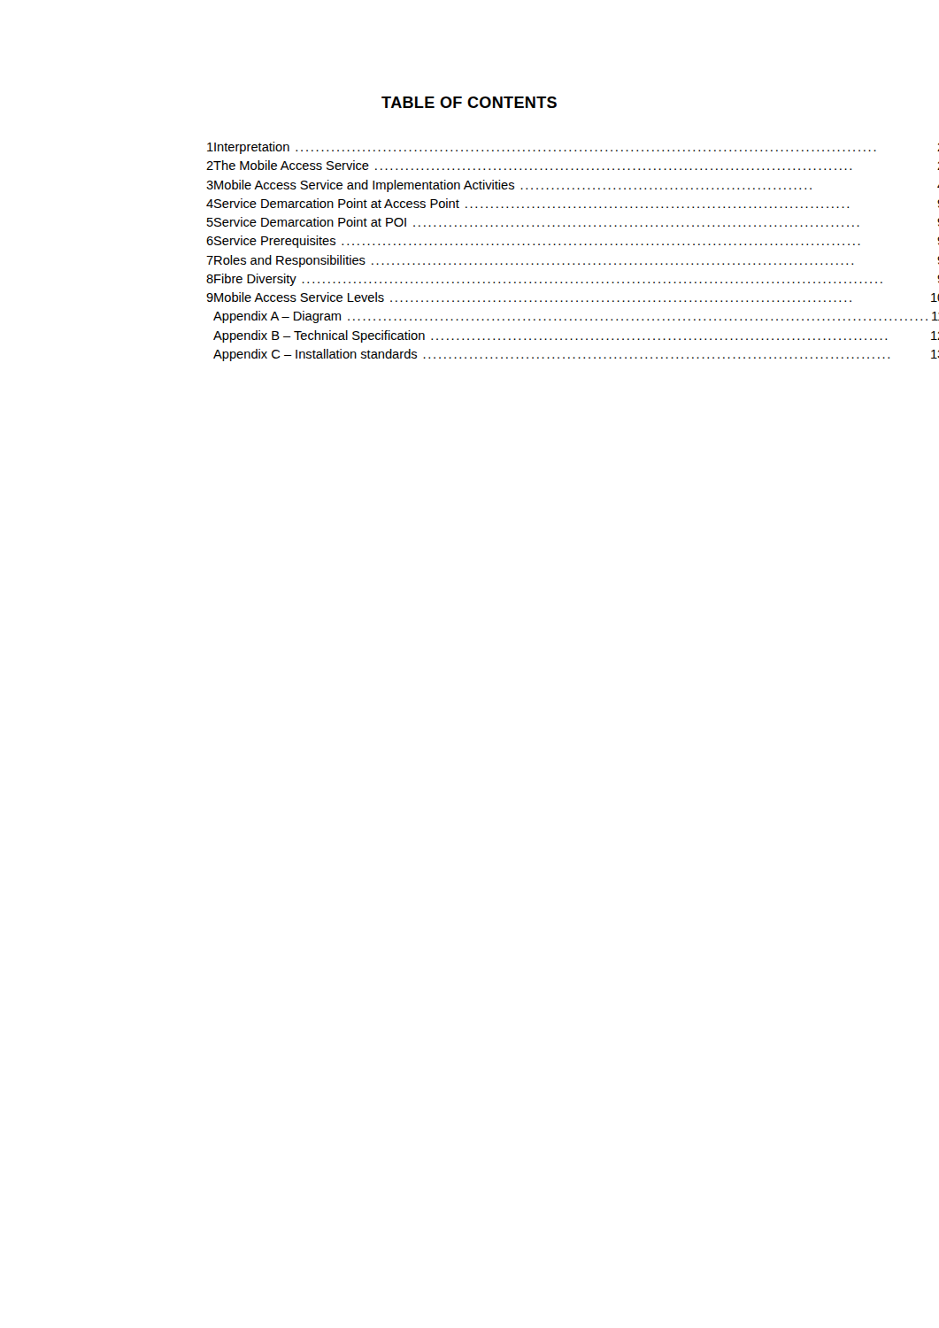TABLE OF CONTENTS
| 1 | Interpretation ................................................................................................................. | 2 |
| 2 | The Mobile Access Service ............................................................................................. | 2 |
| 3 | Mobile Access Service and Implementation Activities ......................................................... | 4 |
| 4 | Service Demarcation Point at Access Point ........................................................................... | 9 |
| 5 | Service Demarcation Point at POI ....................................................................................... | 9 |
| 6 | Service Prerequisites ..................................................................................................... | 9 |
| 7 | Roles and Responsibilities .............................................................................................. | 9 |
| 8 | Fibre Diversity ................................................................................................................. | 9 |
| 9 | Mobile Access Service Levels .......................................................................................... | 10 |
| | Appendix A – Diagram ................................................................................................................. | 11 |
| | Appendix B – Technical Specification ......................................................................................... | 12 |
| | Appendix C – Installation standards ........................................................................................... | 13 |